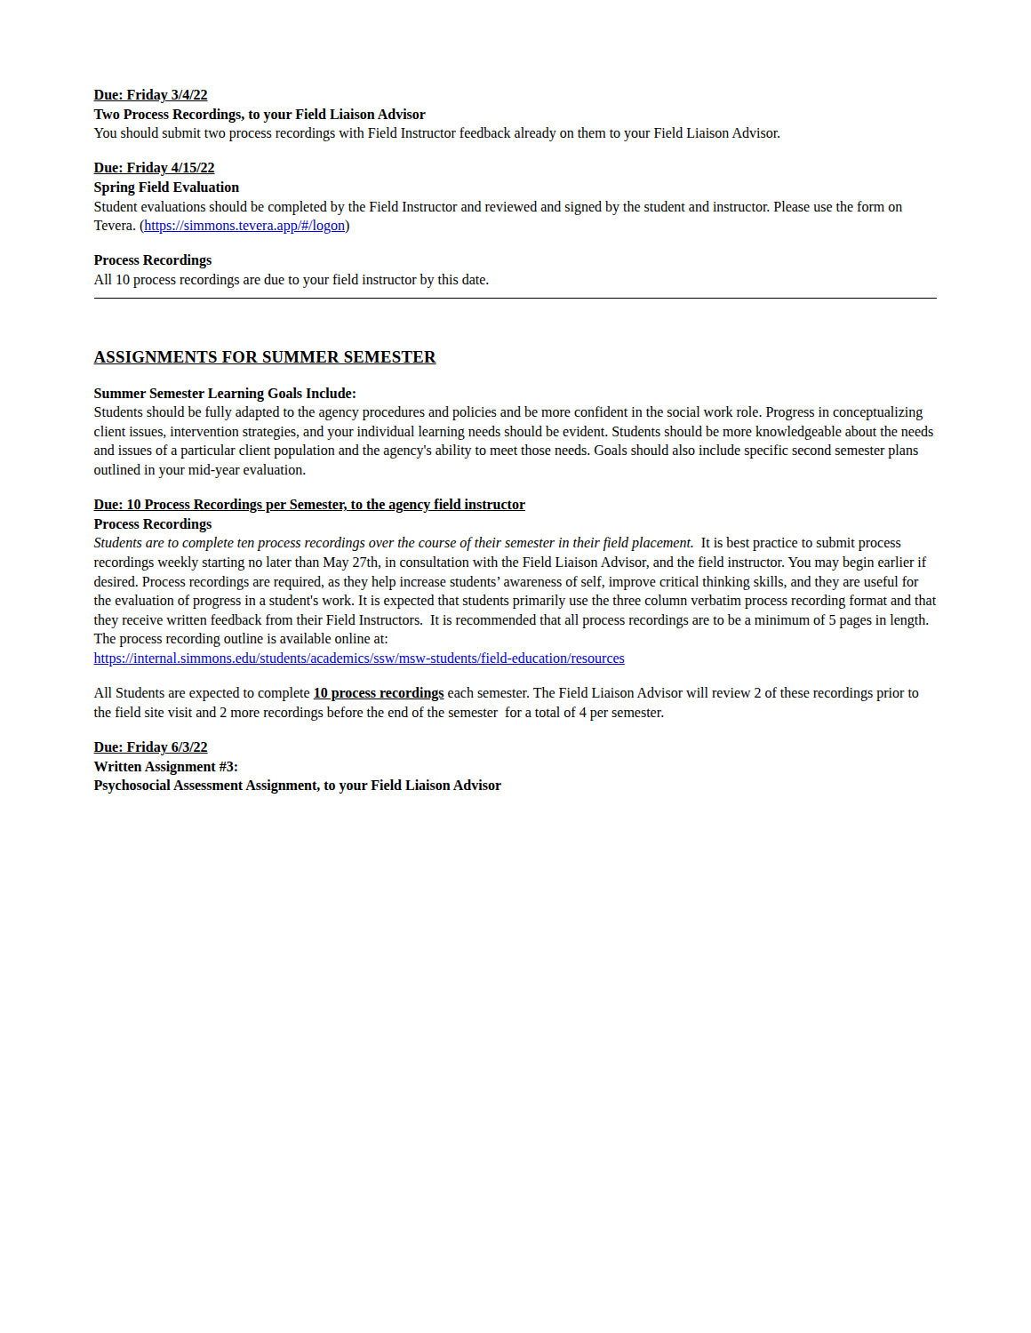Due: Friday 3/4/22
Two Process Recordings, to your Field Liaison Advisor
You should submit two process recordings with Field Instructor feedback already on them to your Field Liaison Advisor.
Due: Friday 4/15/22
Spring Field Evaluation
Student evaluations should be completed by the Field Instructor and reviewed and signed by the student and instructor. Please use the form on Tevera. (https://simmons.tevera.app/#/logon)
Process Recordings
All 10 process recordings are due to your field instructor by this date.
ASSIGNMENTS FOR SUMMER SEMESTER
Summer Semester Learning Goals Include:
Students should be fully adapted to the agency procedures and policies and be more confident in the social work role. Progress in conceptualizing client issues, intervention strategies, and your individual learning needs should be evident. Students should be more knowledgeable about the needs and issues of a particular client population and the agency's ability to meet those needs. Goals should also include specific second semester plans outlined in your mid-year evaluation.
Due: 10 Process Recordings per Semester, to the agency field instructor
Process Recordings
Students are to complete ten process recordings over the course of their semester in their field placement. It is best practice to submit process recordings weekly starting no later than May 27th, in consultation with the Field Liaison Advisor, and the field instructor. You may begin earlier if desired. Process recordings are required, as they help increase students’ awareness of self, improve critical thinking skills, and they are useful for the evaluation of progress in a student's work. It is expected that students primarily use the three column verbatim process recording format and that they receive written feedback from their Field Instructors. It is recommended that all process recordings are to be a minimum of 5 pages in length. The process recording outline is available online at:
https://internal.simmons.edu/students/academics/ssw/msw-students/field-education/resources
All Students are expected to complete 10 process recordings each semester. The Field Liaison Advisor will review 2 of these recordings prior to the field site visit and 2 more recordings before the end of the semester for a total of 4 per semester.
Due: Friday 6/3/22
Written Assignment #3:
Psychosocial Assessment Assignment, to your Field Liaison Advisor